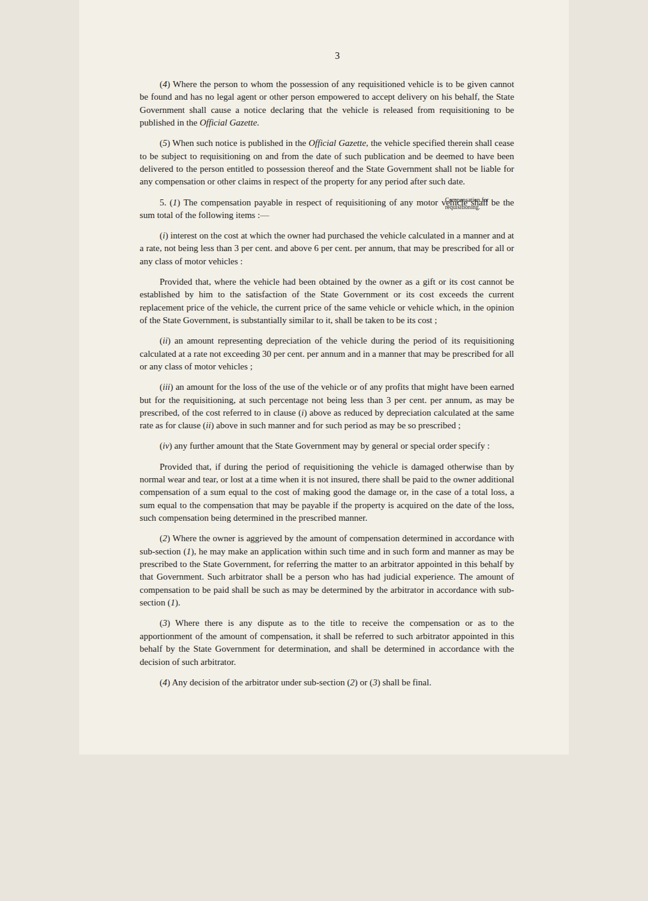3
(4) Where the person to whom the possession of any requisitioned vehicle is to be given cannot be found and has no legal agent or other person empowered to accept delivery on his behalf, the State Government shall cause a notice declaring that the vehicle is released from requisitioning to be published in the Official Gazette.
(5) When such notice is published in the Official Gazette, the vehicle specified therein shall cease to be subject to requisitioning on and from the date of such publication and be deemed to have been delivered to the person entitled to possession thereof and the State Government shall not be liable for any compensation or other claims in respect of the property for any period after such date.
Compensation for requisitioning.
5. (1) The compensation payable in respect of requisitioning of any motor vehicle shall be the sum total of the following items :—
(i) interest on the cost at which the owner had purchased the vehicle calculated in a manner and at a rate, not being less than 3 per cent. and above 6 per cent. per annum, that may be prescribed for all or any class of motor vehicles :
Provided that, where the vehicle had been obtained by the owner as a gift or its cost cannot be established by him to the satisfaction of the State Government or its cost exceeds the current replacement price of the vehicle, the current price of the same vehicle or vehicle which, in the opinion of the State Government, is substantially similar to it, shall be taken to be its cost ;
(ii) an amount representing depreciation of the vehicle during the period of its requisitioning calculated at a rate not exceeding 30 per cent. per annum and in a manner that may be prescribed for all or any class of motor vehicles ;
(iii) an amount for the loss of the use of the vehicle or of any profits that might have been earned but for the requisitioning, at such percentage not being less than 3 per cent. per annum, as may be prescribed, of the cost referred to in clause (i) above as reduced by depreciation calculated at the same rate as for clause (ii) above in such manner and for such period as may be so prescribed ;
(iv) any further amount that the State Government may by general or special order specify :
Provided that, if during the period of requisitioning the vehicle is damaged otherwise than by normal wear and tear, or lost at a time when it is not insured, there shall be paid to the owner additional compensation of a sum equal to the cost of making good the damage or, in the case of a total loss, a sum equal to the compensation that may be payable if the property is acquired on the date of the loss, such compensation being determined in the prescribed manner.
(2) Where the owner is aggrieved by the amount of compensation determined in accordance with sub-section (1), he may make an application within such time and in such form and manner as may be prescribed to the State Government, for referring the matter to an arbitrator appointed in this behalf by that Government. Such arbitrator shall be a person who has had judicial experience. The amount of compensation to be paid shall be such as may be determined by the arbitrator in accordance with sub-section (1).
(3) Where there is any dispute as to the title to receive the compensation or as to the apportionment of the amount of compensation, it shall be referred to such arbitrator appointed in this behalf by the State Government for determination, and shall be determined in accordance with the decision of such arbitrator.
(4) Any decision of the arbitrator under sub-section (2) or (3) shall be final.